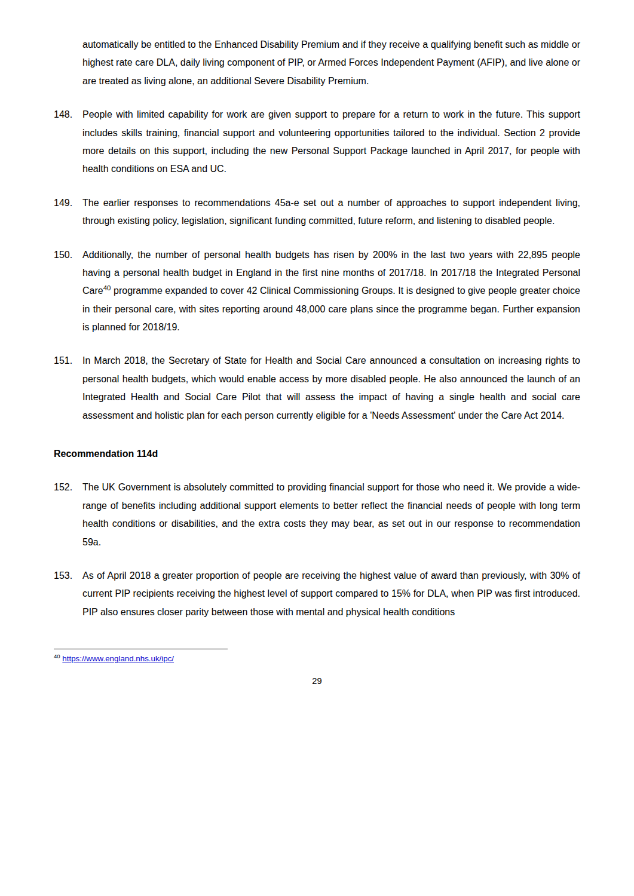automatically be entitled to the Enhanced Disability Premium and if they receive a qualifying benefit such as middle or highest rate care DLA, daily living component of PIP, or Armed Forces Independent Payment (AFIP), and live alone or are treated as living alone, an additional Severe Disability Premium.
148. People with limited capability for work are given support to prepare for a return to work in the future. This support includes skills training, financial support and volunteering opportunities tailored to the individual. Section 2 provide more details on this support, including the new Personal Support Package launched in April 2017, for people with health conditions on ESA and UC.
149. The earlier responses to recommendations 45a-e set out a number of approaches to support independent living, through existing policy, legislation, significant funding committed, future reform, and listening to disabled people.
150. Additionally, the number of personal health budgets has risen by 200% in the last two years with 22,895 people having a personal health budget in England in the first nine months of 2017/18. In 2017/18 the Integrated Personal Care40 programme expanded to cover 42 Clinical Commissioning Groups. It is designed to give people greater choice in their personal care, with sites reporting around 48,000 care plans since the programme began. Further expansion is planned for 2018/19.
151. In March 2018, the Secretary of State for Health and Social Care announced a consultation on increasing rights to personal health budgets, which would enable access by more disabled people. He also announced the launch of an Integrated Health and Social Care Pilot that will assess the impact of having a single health and social care assessment and holistic plan for each person currently eligible for a 'Needs Assessment' under the Care Act 2014.
Recommendation 114d
152. The UK Government is absolutely committed to providing financial support for those who need it. We provide a wide-range of benefits including additional support elements to better reflect the financial needs of people with long term health conditions or disabilities, and the extra costs they may bear, as set out in our response to recommendation 59a.
153. As of April 2018 a greater proportion of people are receiving the highest value of award than previously, with 30% of current PIP recipients receiving the highest level of support compared to 15% for DLA, when PIP was first introduced. PIP also ensures closer parity between those with mental and physical health conditions
40 https://www.england.nhs.uk/ipc/
29